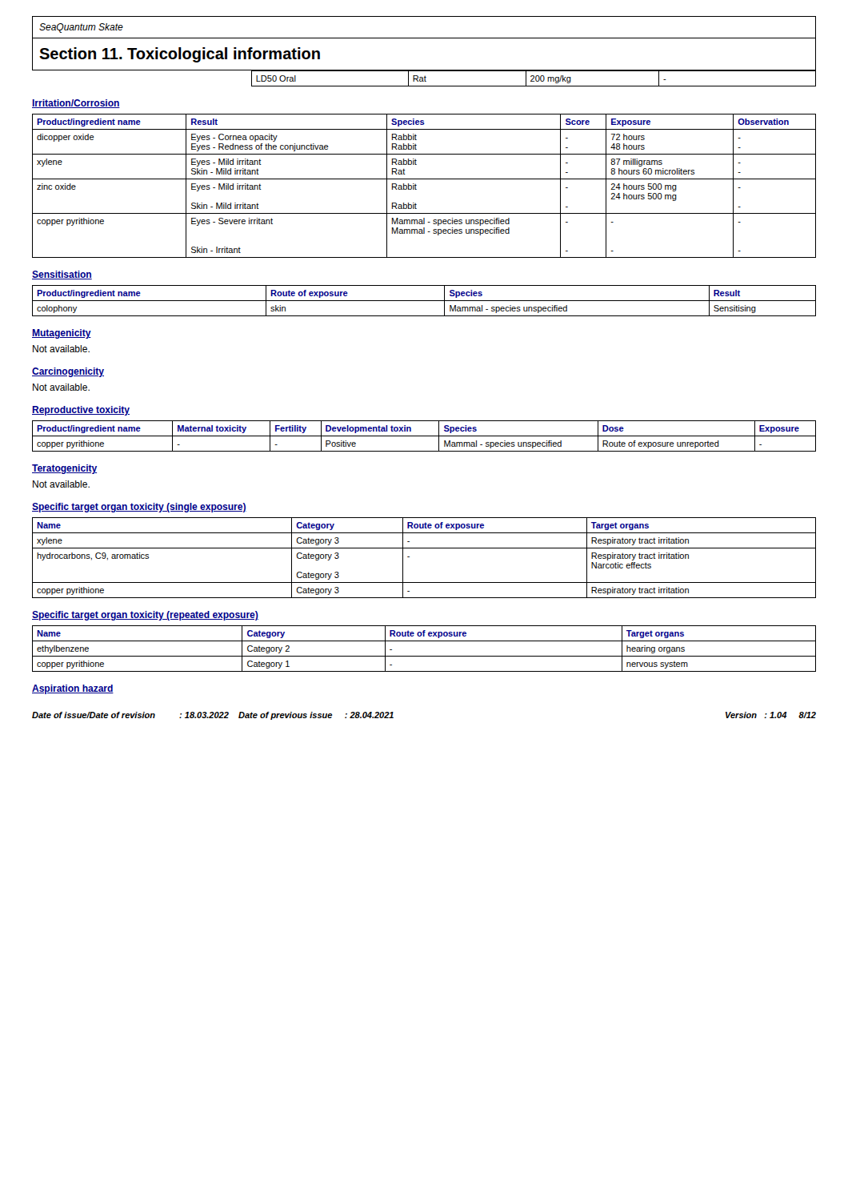SeaQuantum Skate
Section 11. Toxicological information
| | LD50 Oral | Rat | 200 mg/kg | - |
Irritation/Corrosion
| Product/ingredient name | Result | Species | Score | Exposure | Observation |
| --- | --- | --- | --- | --- | --- |
| dicopper oxide | Eyes - Cornea opacity Eyes - Redness of the conjunctivae | Rabbit Rabbit | - - | 72 hours 48 hours | - - |
| xylene | Eyes - Mild irritant Skin - Mild irritant | Rabbit Rat | - - | 87 milligrams 8 hours 60 microliters | - - |
| zinc oxide | Eyes - Mild irritant Skin - Mild irritant | Rabbit Rabbit | - - | 24 hours 500 mg 24 hours 500 mg | - - |
| copper pyrithione | Eyes - Severe irritant Skin - Irritant | Mammal - species unspecified Mammal - species unspecified | - - | - - | - - |
Sensitisation
| Product/ingredient name | Route of exposure | Species | Result |
| --- | --- | --- | --- |
| colophony | skin | Mammal - species unspecified | Sensitising |
Mutagenicity
Not available.
Carcinogenicity
Not available.
Reproductive toxicity
| Product/ingredient name | Maternal toxicity | Fertility | Developmental toxin | Species | Dose | Exposure |
| --- | --- | --- | --- | --- | --- | --- |
| copper pyrithione | - | - | Positive | Mammal - species unspecified | Route of exposure unreported | - |
Teratogenicity
Not available.
Specific target organ toxicity (single exposure)
| Name | Category | Route of exposure | Target organs |
| --- | --- | --- | --- |
| xylene | Category 3 | - | Respiratory tract irritation |
| hydrocarbons, C9, aromatics | Category 3 Category 3 | - | Respiratory tract irritation Narcotic effects |
| copper pyrithione | Category 3 | - | Respiratory tract irritation |
Specific target organ toxicity (repeated exposure)
| Name | Category | Route of exposure | Target organs |
| --- | --- | --- | --- |
| ethylbenzene | Category 2 | - | hearing organs |
| copper pyrithione | Category 1 | - | nervous system |
Aspiration hazard
Date of issue/Date of revision : 18.03.2022 Date of previous issue : 28.04.2021 Version : 1.04 8/12